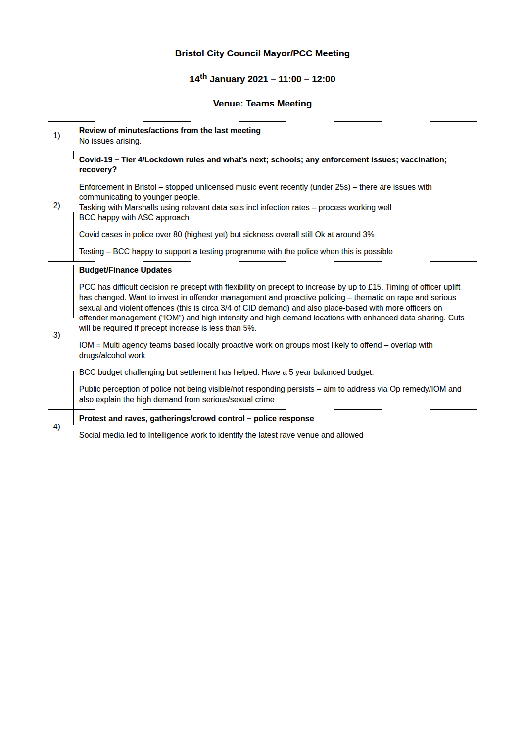Bristol City Council Mayor/PCC Meeting
14th January 2021 – 11:00 – 12:00
Venue: Teams Meeting
| 1) | Review of minutes/actions from the last meeting No issues arising. |
| 2) | Covid-19 – Tier 4/Lockdown rules and what’s next; schools; any enforcement issues; vaccination; recovery? Enforcement in Bristol – stopped unlicensed music event recently (under 25s) – there are issues with communicating to younger people. Tasking with Marshalls using relevant data sets incl infection rates – process working well BCC happy with ASC approach Covid cases in police over 80 (highest yet) but sickness overall still Ok at around 3% Testing – BCC happy to support a testing programme with the police when this is possible |
| 3) | Budget/Finance Updates PCC has difficult decision re precept with flexibility on precept to increase by up to £15. Timing of officer uplift has changed. Want to invest in offender management and proactive policing – thematic on rape and serious sexual and violent offences (this is circa 3/4 of CID demand) and also place-based with more officers on offender management (“IOM”) and high intensity and high demand locations with enhanced data sharing. Cuts will be required if precept increase is less than 5%. IOM = Multi agency teams based locally proactive work on groups most likely to offend – overlap with drugs/alcohol work BCC budget challenging but settlement has helped. Have a 5 year balanced budget. Public perception of police not being visible/not responding persists – aim to address via Op remedy/IOM and also explain the high demand from serious/sexual crime |
| 4) | Protest and raves, gatherings/crowd control – police response Social media led to Intelligence work to identify the latest rave venue and allowed |